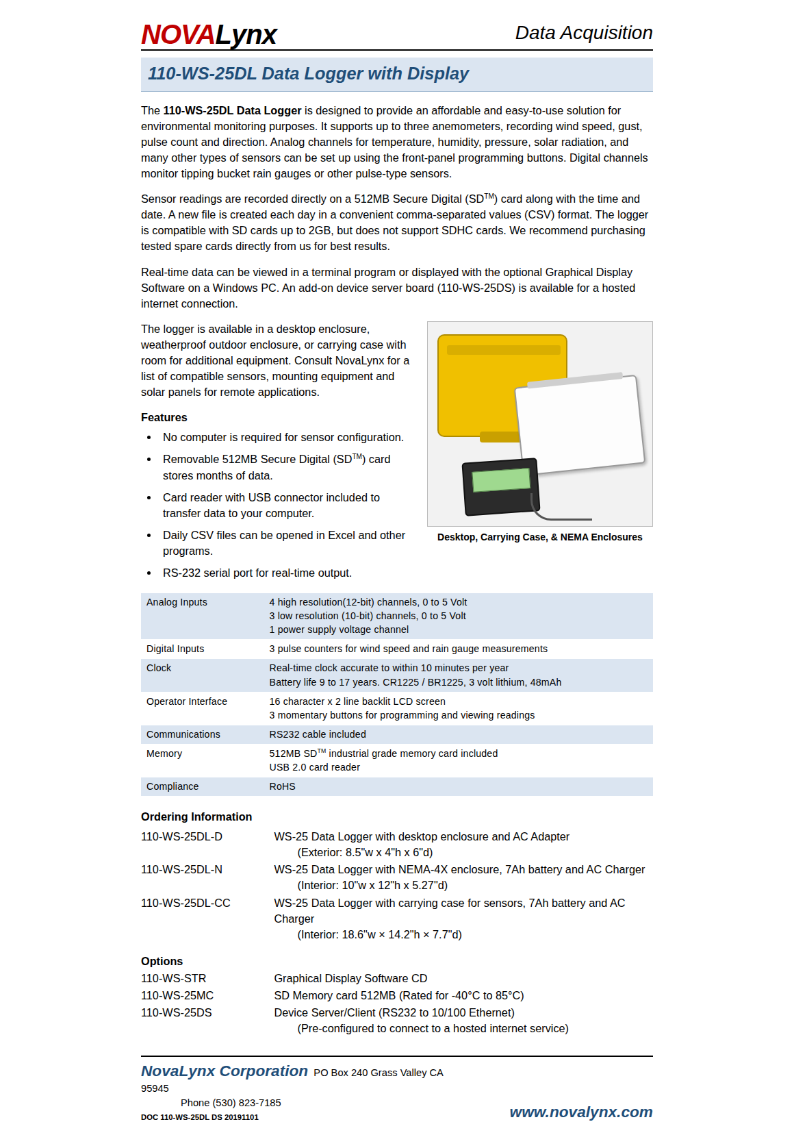NOVA Lynx
Data Acquisition
110-WS-25DL Data Logger with Display
The 110-WS-25DL Data Logger is designed to provide an affordable and easy-to-use solution for environmental monitoring purposes. It supports up to three anemometers, recording wind speed, gust, pulse count and direction. Analog channels for temperature, humidity, pressure, solar radiation, and many other types of sensors can be set up using the front-panel programming buttons. Digital channels monitor tipping bucket rain gauges or other pulse-type sensors.
Sensor readings are recorded directly on a 512MB Secure Digital (SDTM) card along with the time and date. A new file is created each day in a convenient comma-separated values (CSV) format. The logger is compatible with SD cards up to 2GB, but does not support SDHC cards. We recommend purchasing tested spare cards directly from us for best results.
Real-time data can be viewed in a terminal program or displayed with the optional Graphical Display Software on a Windows PC. An add-on device server board (110-WS-25DS) is available for a hosted internet connection.
Desktop, Carrying Case, & NEMA Enclosures
The logger is available in a desktop enclosure, weatherproof outdoor enclosure, or carrying case with room for additional equipment. Consult NovaLynx for a list of compatible sensors, mounting equipment and solar panels for remote applications.
Features
No computer is required for sensor configuration.
Removable 512MB Secure Digital (SDTM) card stores months of data.
Card reader with USB connector included to transfer data to your computer.
Daily CSV files can be opened in Excel and other programs.
RS-232 serial port for real-time output.
| Analog Inputs | 4 high resolution(12-bit) channels, 0 to 5 Volt 3 low resolution (10-bit) channels, 0 to 5 Volt 1 power supply voltage channel |
| Digital Inputs | 3 pulse counters for wind speed and rain gauge measurements |
| Clock | Real-time clock accurate to within 10 minutes per year Battery life 9 to 17 years. CR1225 / BR1225, 3 volt lithium, 48mAh |
| Operator Interface | 16 character x 2 line backlit LCD screen 3 momentary buttons for programming and viewing readings |
| Communications | RS232 cable included |
| Memory | 512MB SD TM industrial grade memory card included USB 2.0 card reader |
| Compliance | RoHS |
Ordering Information
| 110-WS-25DL-D | WS-25 Data Logger with desktop enclosure and AC Adapter (Exterior: 8.5"w x 4"h x 6"d) |
| 110-WS-25DL-N | WS-25 Data Logger with NEMA-4X enclosure, 7Ah battery and AC Charger (Interior: 10"w x 12"h x 5.27"d) |
| 110-WS-25DL-CC | WS-25 Data Logger with carrying case for sensors, 7Ah battery and AC Charger (Interior: 18.6"w × 14.2"h × 7.7"d) |
Options
| 110-WS-STR | Graphical Display Software CD |
| 110-WS-25MC | SD Memory card 512MB (Rated for -40°C to 85°C) |
| 110-WS-25DS | Device Server/Client (RS232 to 10/100 Ethernet) (Pre-configured to connect to a hosted internet service) |
NovaLynx Corporation PO Box 240 Grass Valley CA 95945
Phone (530) 823-7185
DOC 110-WS-25DL DS 20191101
www.novalynx.com